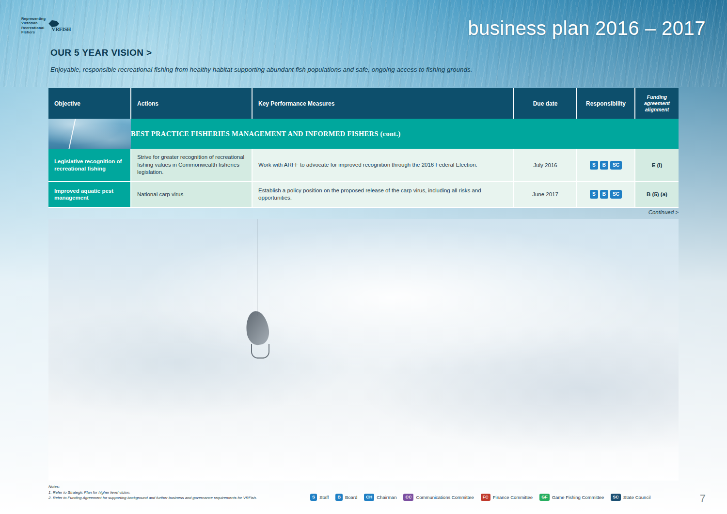Representing
Victorian
Recreational
Fishers
VRFISH
business plan 2016 – 2017
OUR 5 YEAR VISION >
Enjoyable, responsible recreational fishing from healthy habitat supporting abundant fish populations and safe, ongoing access to fishing grounds.
| | BEST PRACTICE FISHERIES MANAGEMENT AND INFORMED FISHERS (cont.) |
| Objective | Actions | Key Performance Measures | Due date | Responsibility | Funding agreement alignment |
| Legislative recognition of recreational fishing | Strive for greater recognition of recreational fishing values in Commonwealth fisheries legislation. | Work with ARFF to advocate for improved recognition through the 2016 Federal Election. | July 2016 | S B SC | E (I) |
| Improved aquatic pest management | National carp virus | Establish a policy position on the proposed release of the carp virus, including all risks and opportunities. | June 2017 | S B SC | B (5) (a) |
Continued >
Notes:
1. Refer to Strategic Plan for higher level vision.
2. Refer to Funding Agreement for supporting background and further business and governance requirements for VRFish.
SStaff
BBoard
CHChairman
CCCommunications Committee
FCFinance Committee
GFGame Fishing Committee
SCState Council
7